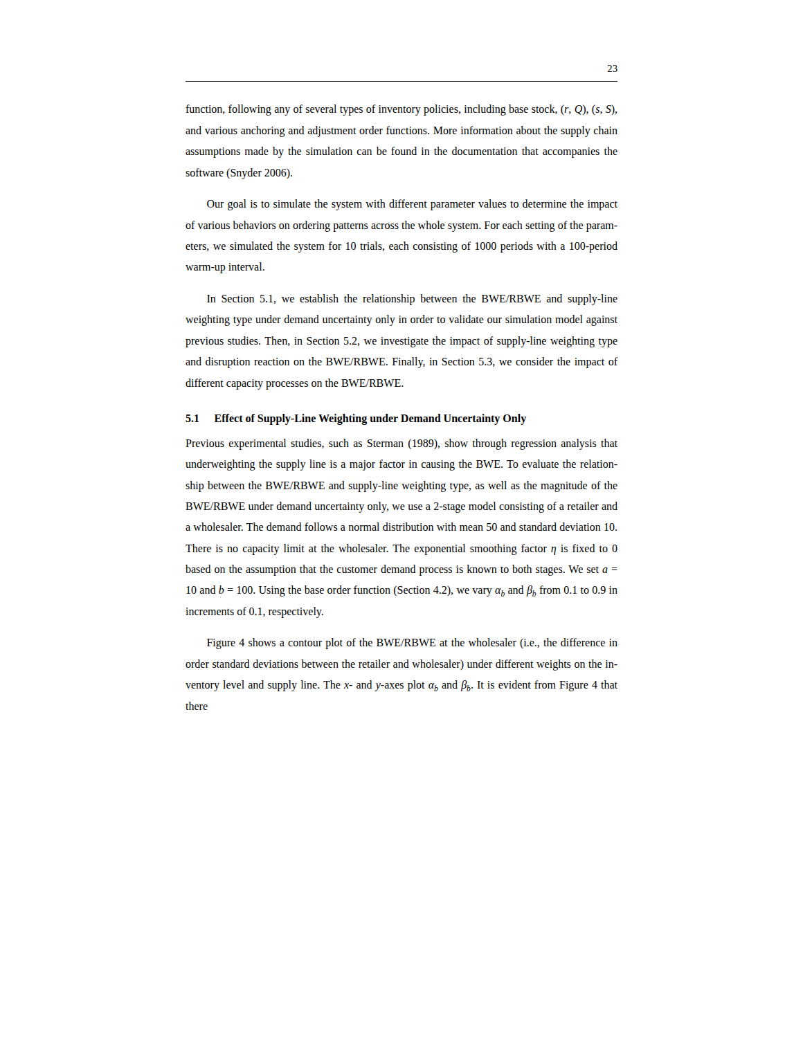23
function, following any of several types of inventory policies, including base stock, (r, Q), (s, S), and various anchoring and adjustment order functions. More information about the supply chain assumptions made by the simulation can be found in the documentation that accompanies the software (Snyder 2006).
Our goal is to simulate the system with different parameter values to determine the impact of various behaviors on ordering patterns across the whole system. For each setting of the parameters, we simulated the system for 10 trials, each consisting of 1000 periods with a 100-period warm-up interval.
In Section 5.1, we establish the relationship between the BWE/RBWE and supply-line weighting type under demand uncertainty only in order to validate our simulation model against previous studies. Then, in Section 5.2, we investigate the impact of supply-line weighting type and disruption reaction on the BWE/RBWE. Finally, in Section 5.3, we consider the impact of different capacity processes on the BWE/RBWE.
5.1 Effect of Supply-Line Weighting under Demand Uncertainty Only
Previous experimental studies, such as Sterman (1989), show through regression analysis that underweighting the supply line is a major factor in causing the BWE. To evaluate the relationship between the BWE/RBWE and supply-line weighting type, as well as the magnitude of the BWE/RBWE under demand uncertainty only, we use a 2-stage model consisting of a retailer and a wholesaler. The demand follows a normal distribution with mean 50 and standard deviation 10. There is no capacity limit at the wholesaler. The exponential smoothing factor η is fixed to 0 based on the assumption that the customer demand process is known to both stages. We set a = 10 and b = 100. Using the base order function (Section 4.2), we vary αb and βb from 0.1 to 0.9 in increments of 0.1, respectively.
Figure 4 shows a contour plot of the BWE/RBWE at the wholesaler (i.e., the difference in order standard deviations between the retailer and wholesaler) under different weights on the inventory level and supply line. The x- and y-axes plot αb and βb. It is evident from Figure 4 that there